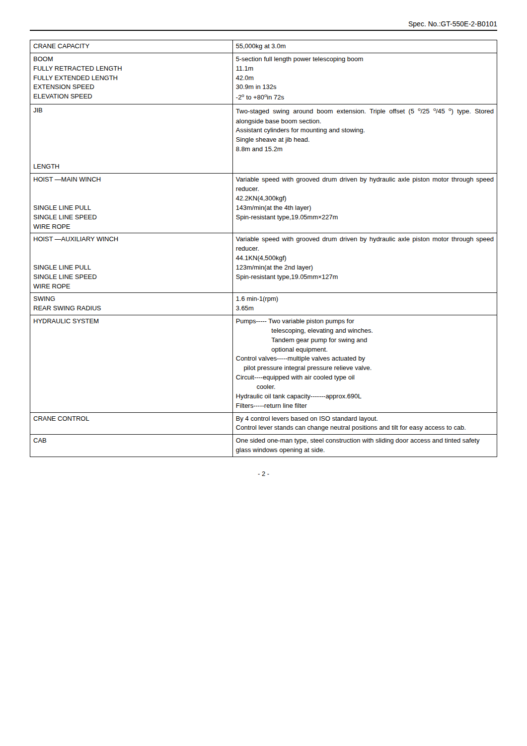Spec. No.:GT-550E-2-B0101
| CRANE CAPACITY | 55,000kg at 3.0m |
| BOOM FULLY RETRACTED LENGTH FULLY EXTENDED LENGTH EXTENSION SPEED ELEVATION SPEED | 5-section full length power telescoping boom 11.1m 42.0m 30.9m in 132s -2 o to +80 o in 72s |
| JIB LENGTH | Two-staged swing around boom extension. Triple offset (5 o /25 o /45 o ) type. Stored alongside base boom section. Assistant cylinders for mounting and stowing. Single sheave at jib head. 8.8m and 15.2m |
| HOIST —MAIN WINCH SINGLE LINE PULL SINGLE LINE SPEED WIRE ROPE | Variable speed with grooved drum driven by hydraulic axle piston motor through speed reducer. 42.2KN(4,300kgf) 143m/min(at the 4th layer) Spin-resistant type,19.05mm×227m |
| HOIST —AUXILIARY WINCH SINGLE LINE PULL SINGLE LINE SPEED WIRE ROPE | Variable speed with grooved drum driven by hydraulic axle piston motor through speed reducer. 44.1KN(4,500kgf) 123m/min(at the 2nd layer) Spin-resistant type,19.05mm×127m |
| SWING REAR SWING RADIUS | 1.6 min-1(rpm) 3.65m |
| HYDRAULIC SYSTEM | Pumps----- Two variable piston pumps for telescoping, elevating and winches. Tandem gear pump for swing and optional equipment. Control valves-----multiple valves actuated by pilot pressure integral pressure relieve valve. Circuit----equipped with air cooled type oil cooler. Hydraulic oil tank capacity-------approx.690L Filters-----return line filter |
| CRANE CONTROL | By 4 control levers based on ISO standard layout. Control lever stands can change neutral positions and tilt for easy access to cab. |
| CAB | One sided one-man type, steel construction with sliding door access and tinted safety glass windows opening at side. |
- 2 -